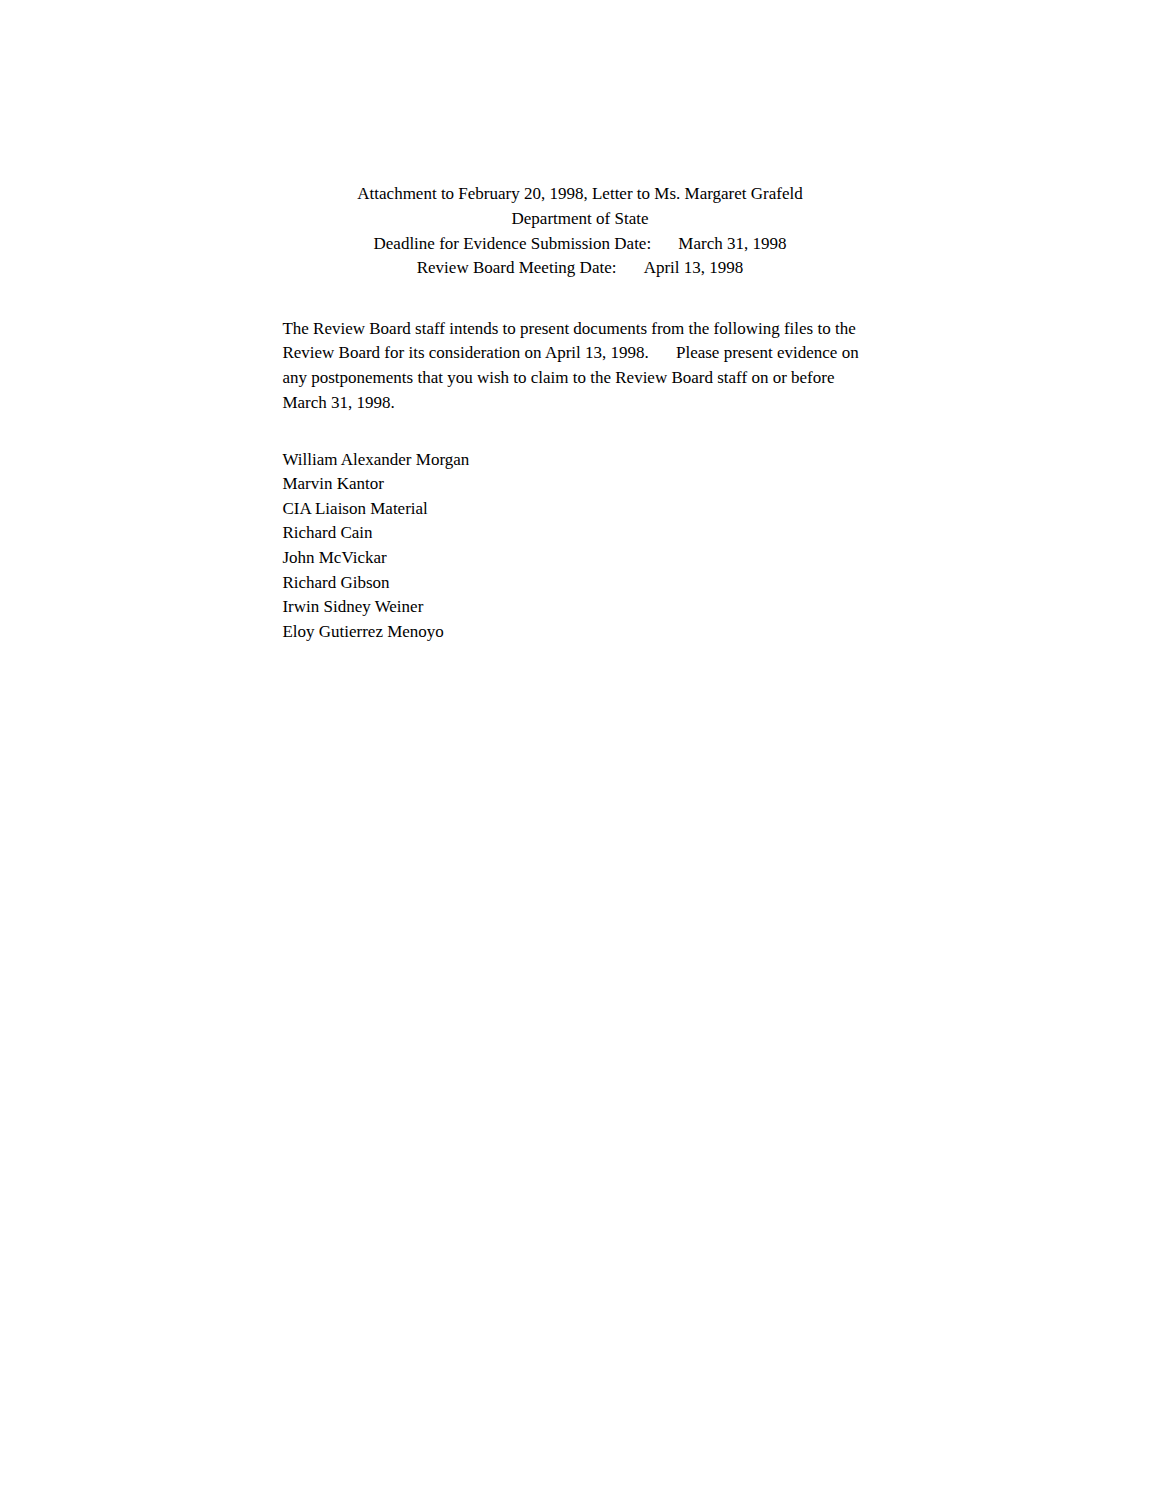Attachment to February 20, 1998, Letter to Ms. Margaret Grafeld
Department of State
Deadline for Evidence Submission Date: March 31, 1998
Review Board Meeting Date: April 13, 1998
The Review Board staff intends to present documents from the following files to the Review Board for its consideration on April 13, 1998. Please present evidence on any postponements that you wish to claim to the Review Board staff on or before March 31, 1998.
William Alexander Morgan
Marvin Kantor
CIA Liaison Material
Richard Cain
John McVickar
Richard Gibson
Irwin Sidney Weiner
Eloy Gutierrez Menoyo